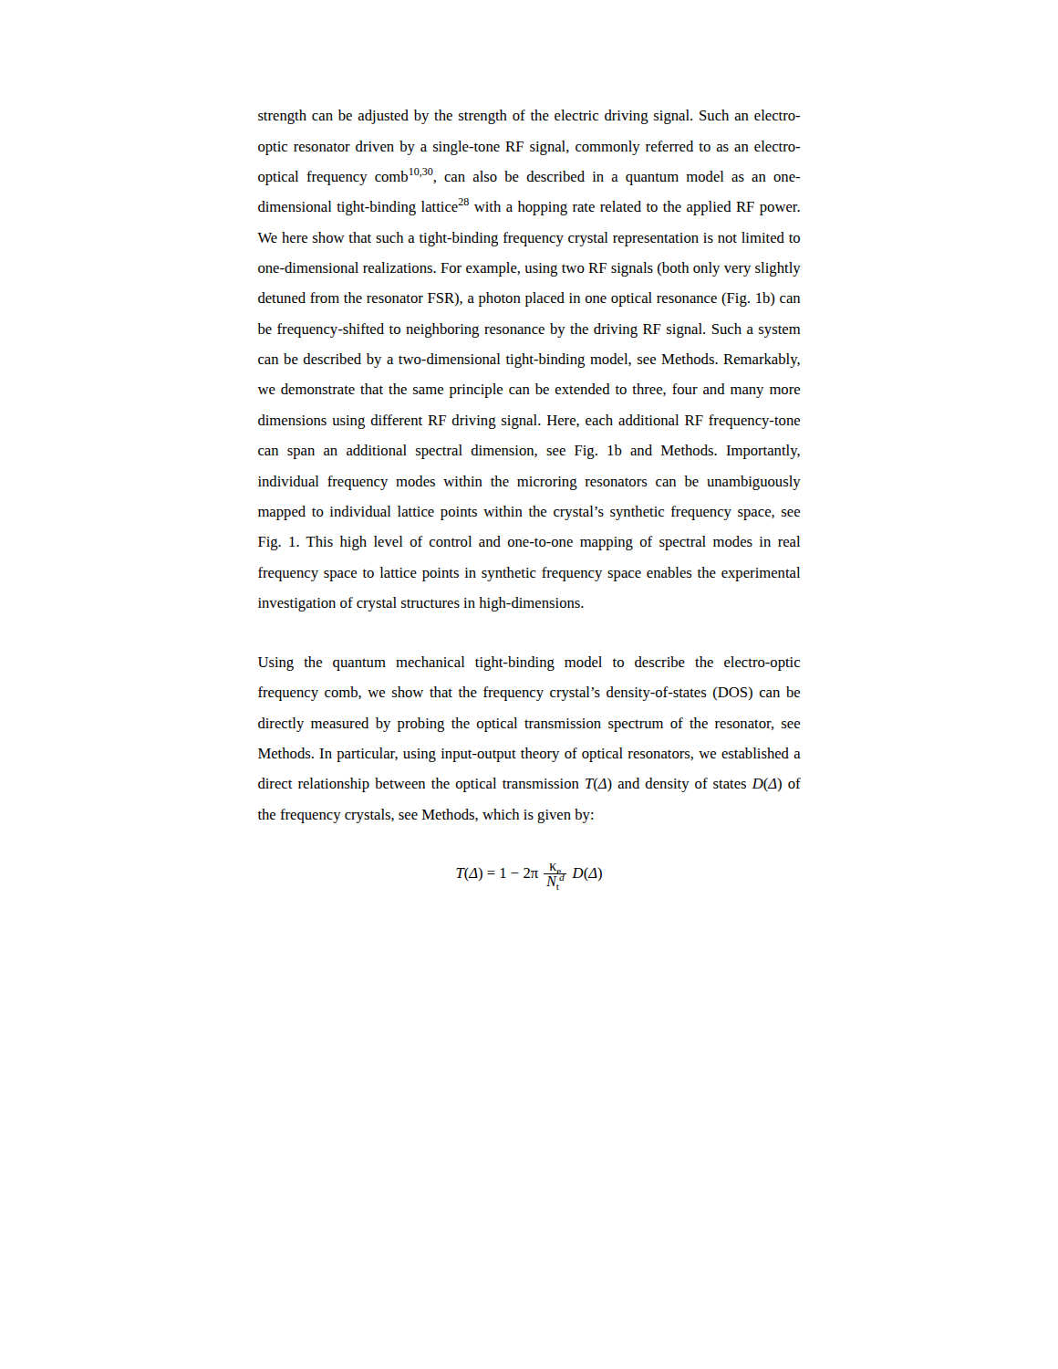strength can be adjusted by the strength of the electric driving signal. Such an electro-optic resonator driven by a single-tone RF signal, commonly referred to as an electro-optical frequency comb10,30, can also be described in a quantum model as an one-dimensional tight-binding lattice28 with a hopping rate related to the applied RF power. We here show that such a tight-binding frequency crystal representation is not limited to one-dimensional realizations. For example, using two RF signals (both only very slightly detuned from the resonator FSR), a photon placed in one optical resonance (Fig. 1b) can be frequency-shifted to neighboring resonance by the driving RF signal. Such a system can be described by a two-dimensional tight-binding model, see Methods. Remarkably, we demonstrate that the same principle can be extended to three, four and many more dimensions using different RF driving signal. Here, each additional RF frequency-tone can span an additional spectral dimension, see Fig. 1b and Methods. Importantly, individual frequency modes within the microring resonators can be unambiguously mapped to individual lattice points within the crystal’s synthetic frequency space, see Fig. 1. This high level of control and one-to-one mapping of spectral modes in real frequency space to lattice points in synthetic frequency space enables the experimental investigation of crystal structures in high-dimensions.
Using the quantum mechanical tight-binding model to describe the electro-optic frequency comb, we show that the frequency crystal’s density-of-states (DOS) can be directly measured by probing the optical transmission spectrum of the resonator, see Methods. In particular, using input-output theory of optical resonators, we established a direct relationship between the optical transmission T(Δ) and density of states D(Δ) of the frequency crystals, see Methods, which is given by:
T(Δ) = 1 − 2π κe Ntd D(Δ)